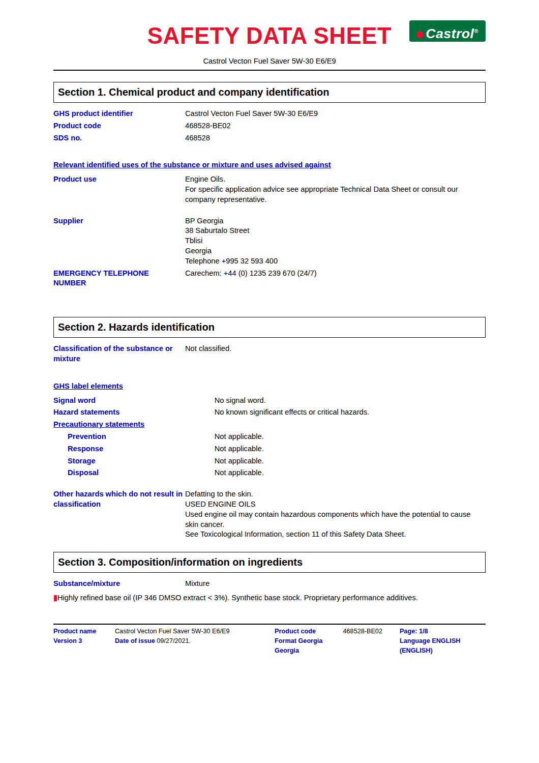Castrol®
SAFETY DATA SHEET
Castrol Vecton Fuel Saver 5W-30 E6/E9
Section 1. Chemical product and company identification
| GHS product identifier | Castrol Vecton Fuel Saver 5W-30 E6/E9 |
| Product code | 468528-BE02 |
| SDS no. | 468528 |
Relevant identified uses of the substance or mixture and uses advised against
| Product use | Engine Oils. For specific application advice see appropriate Technical Data Sheet or consult our company representative. |
| Supplier | BP Georgia 38 Saburtalo Street Tblisi Georgia Telephone +995 32 593 400 |
| EMERGENCY TELEPHONE NUMBER | Carechem: +44 (0) 1235 239 670 (24/7) |
Section 2. Hazards identification
| Classification of the substance or mixture | Not classified. |
GHS label elements
| Signal word | No signal word. |
| Hazard statements | No known significant effects or critical hazards. |
| Precautionary statements | |
| Prevention | Not applicable. |
| Response | Not applicable. |
| Storage | Not applicable. |
| Disposal | Not applicable. |
| Other hazards which do not result in classification | Defatting to the skin. USED ENGINE OILS Used engine oil may contain hazardous components which have the potential to cause skin cancer. See Toxicological Information, section 11 of this Safety Data Sheet. |
Section 3. Composition/information on ingredients
| Substance/mixture | Mixture |
▮Highly refined base oil (IP 346 DMSO extract < 3%). Synthetic base stock. Proprietary performance additives.
| Product name | Castrol Vecton Fuel Saver 5W-30 E6/E9 | Product code | 468528-BE02 | Page: 1/8 |
| Version 3 | Date of issue 09/27/2021. | Format Georgia | | Language ENGLISH |
| | | Georgia | | (ENGLISH) |